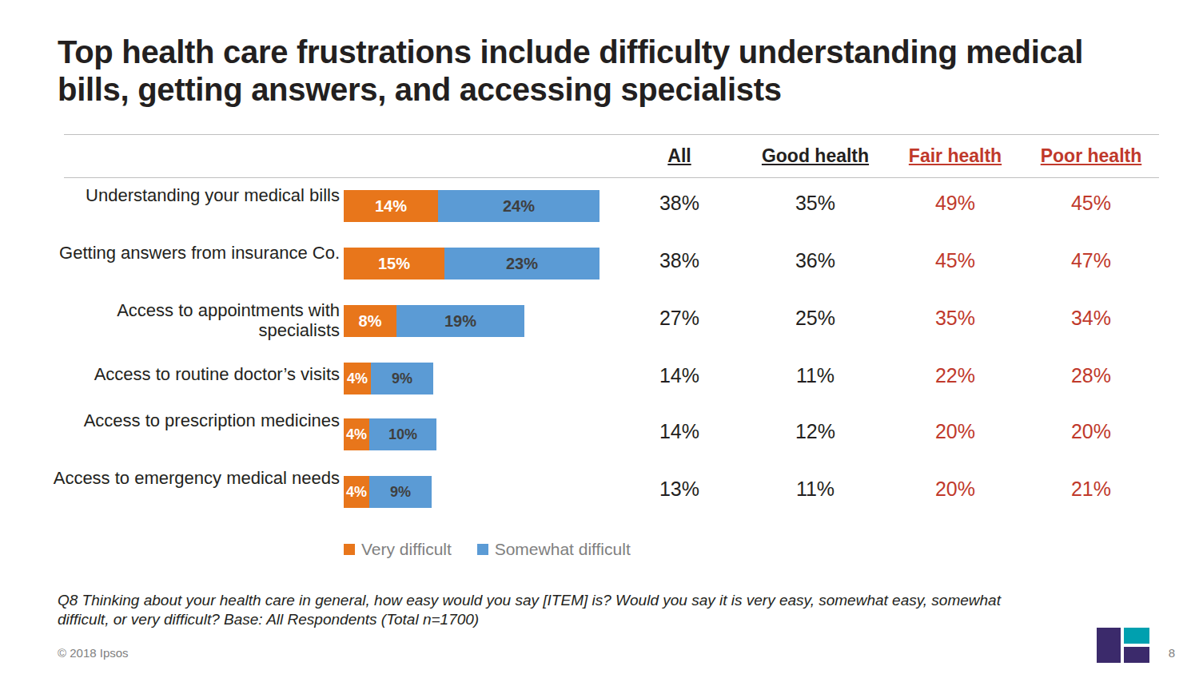Top health care frustrations include difficulty understanding medical bills, getting answers, and accessing specialists
All
Good health
Fair health
Poor health
Understanding your medical bills
14%
24%
38%
35%
49%
45%
Getting answers from insurance Co.
15%
23%
38%
36%
45%
47%
Access to appointments with specialists
8%
19%
27%
25%
35%
34%
Access to routine doctor’s visits
4%
9%
14%
11%
22%
28%
Access to prescription medicines
4%
10%
14%
12%
20%
20%
Access to emergency medical needs
4%
9%
13%
11%
20%
21%
Very difficult Somewhat difficult
Q8 Thinking about your health care in general, how easy would you say [ITEM] is? Would you say it is very easy, somewhat easy, somewhat difficult, or very difficult? Base: All Respondents (Total n=1700)
© 2018 Ipsos
8